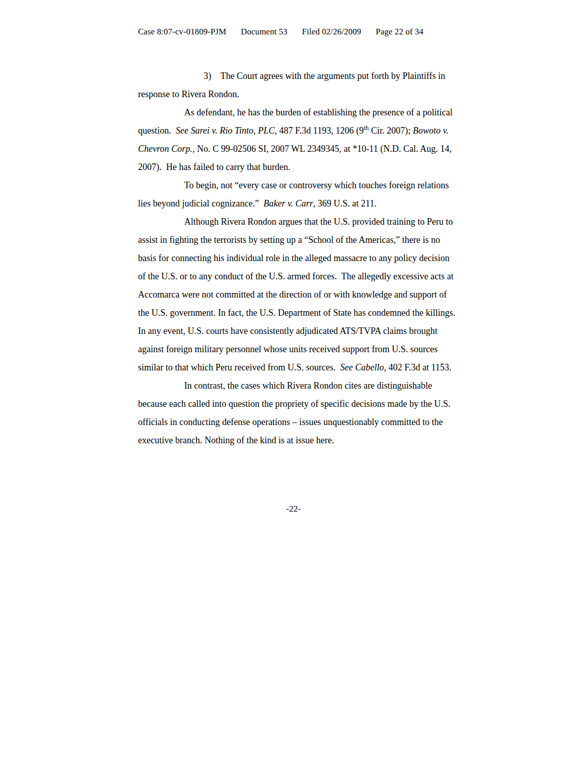Case 8:07-cv-01809-PJM Document 53 Filed 02/26/2009 Page 22 of 34
3) The Court agrees with the arguments put forth by Plaintiffs in response to Rivera Rondon.
As defendant, he has the burden of establishing the presence of a political question. See Sarei v. Rio Tinto, PLC, 487 F.3d 1193, 1206 (9th Cir. 2007); Bowoto v. Chevron Corp., No. C 99-02506 SI, 2007 WL 2349345, at *10-11 (N.D. Cal. Aug. 14, 2007). He has failed to carry that burden.
To begin, not “every case or controversy which touches foreign relations lies beyond judicial cognizance.” Baker v. Carr, 369 U.S. at 211.
Although Rivera Rondon argues that the U.S. provided training to Peru to assist in fighting the terrorists by setting up a “School of the Americas,” there is no basis for connecting his individual role in the alleged massacre to any policy decision of the U.S. or to any conduct of the U.S. armed forces. The allegedly excessive acts at Accomarca were not committed at the direction of or with knowledge and support of the U.S. government. In fact, the U.S. Department of State has condemned the killings. In any event, U.S. courts have consistently adjudicated ATS/TVPA claims brought against foreign military personnel whose units received support from U.S. sources similar to that which Peru received from U.S. sources. See Cabello, 402 F.3d at 1153.
In contrast, the cases which Rivera Rondon cites are distinguishable because each called into question the propriety of specific decisions made by the U.S. officials in conducting defense operations – issues unquestionably committed to the executive branch. Nothing of the kind is at issue here.
-22-